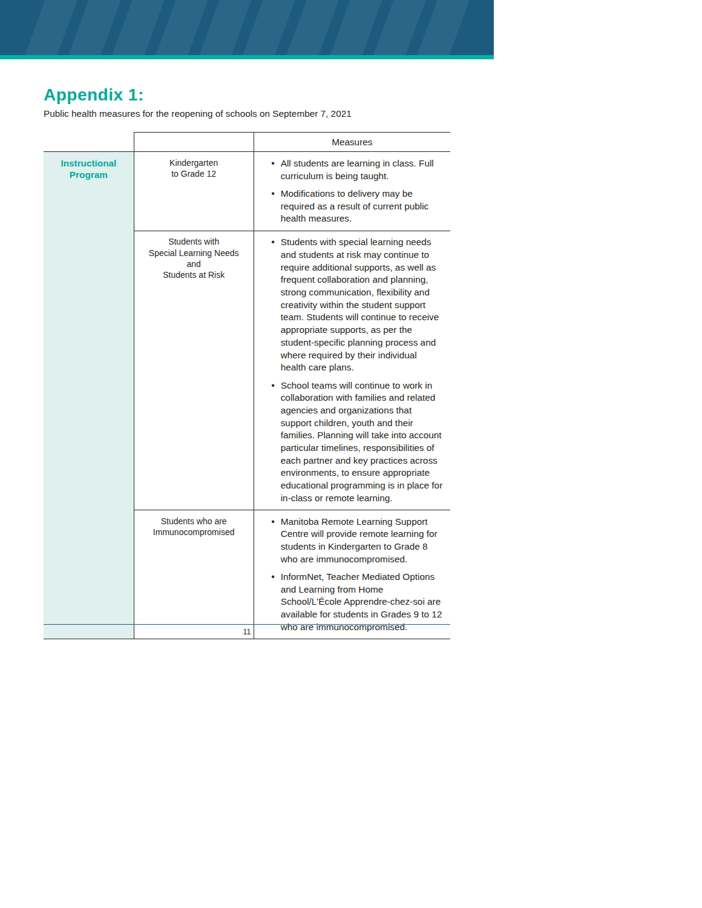Appendix 1:
Public health measures for the reopening of schools on September 7, 2021
| | | Measures |
| --- | --- | --- |
| Instructional Program | Kindergarten to Grade 12 | All students are learning in class. Full curriculum is being taught. Modifications to delivery may be required as a result of current public health measures. |
| Students with Special Learning Needs and Students at Risk | Students with special learning needs and students at risk may continue to require additional supports, as well as frequent collaboration and planning, strong communication, flexibility and creativity within the student support team. Students will continue to receive appropriate supports, as per the student-specific planning process and where required by their individual health care plans. School teams will continue to work in collaboration with families and related agencies and organizations that support children, youth and their families. Planning will take into account particular timelines, responsibilities of each partner and key practices across environments, to ensure appropriate educational programming is in place for in-class or remote learning. |
| Students who are Immunocompromised | Manitoba Remote Learning Support Centre will provide remote learning for students in Kindergarten to Grade 8 who are immunocompromised. InformNet, Teacher Mediated Options and Learning from Home School/L'École Apprendre-chez-soi are available for students in Grades 9 to 12 who are immunocompromised. |
11